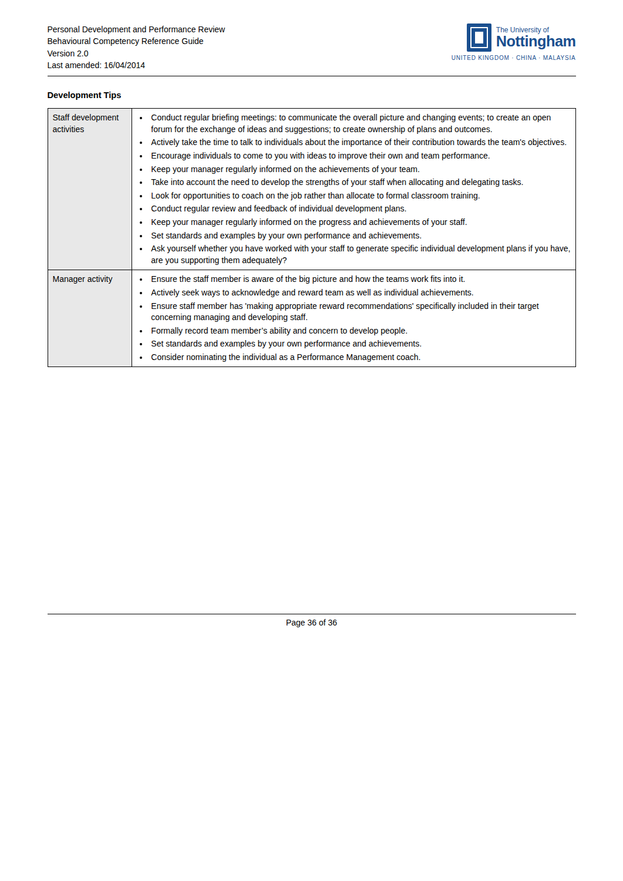Personal Development and Performance Review
Behavioural Competency Reference Guide
Version 2.0
Last amended: 16/04/2014
The University of Nottingham
UNITED KINGDOM · CHINA · MALAYSIA
Development Tips
| Staff development activities | Conduct regular briefing meetings: to communicate the overall picture and changing events; to create an open forum for the exchange of ideas and suggestions; to create ownership of plans and outcomes. Actively take the time to talk to individuals about the importance of their contribution towards the team's objectives. Encourage individuals to come to you with ideas to improve their own and team performance. Keep your manager regularly informed on the achievements of your team. Take into account the need to develop the strengths of your staff when allocating and delegating tasks. Look for opportunities to coach on the job rather than allocate to formal classroom training. Conduct regular review and feedback of individual development plans. Keep your manager regularly informed on the progress and achievements of your staff. Set standards and examples by your own performance and achievements. Ask yourself whether you have worked with your staff to generate specific individual development plans if you have, are you supporting them adequately? |
| Manager activity | Ensure the staff member is aware of the big picture and how the teams work fits into it. Actively seek ways to acknowledge and reward team as well as individual achievements. Ensure staff member has 'making appropriate reward recommendations' specifically included in their target concerning managing and developing staff. Formally record team member’s ability and concern to develop people. Set standards and examples by your own performance and achievements. Consider nominating the individual as a Performance Management coach. |
Page 36 of 36